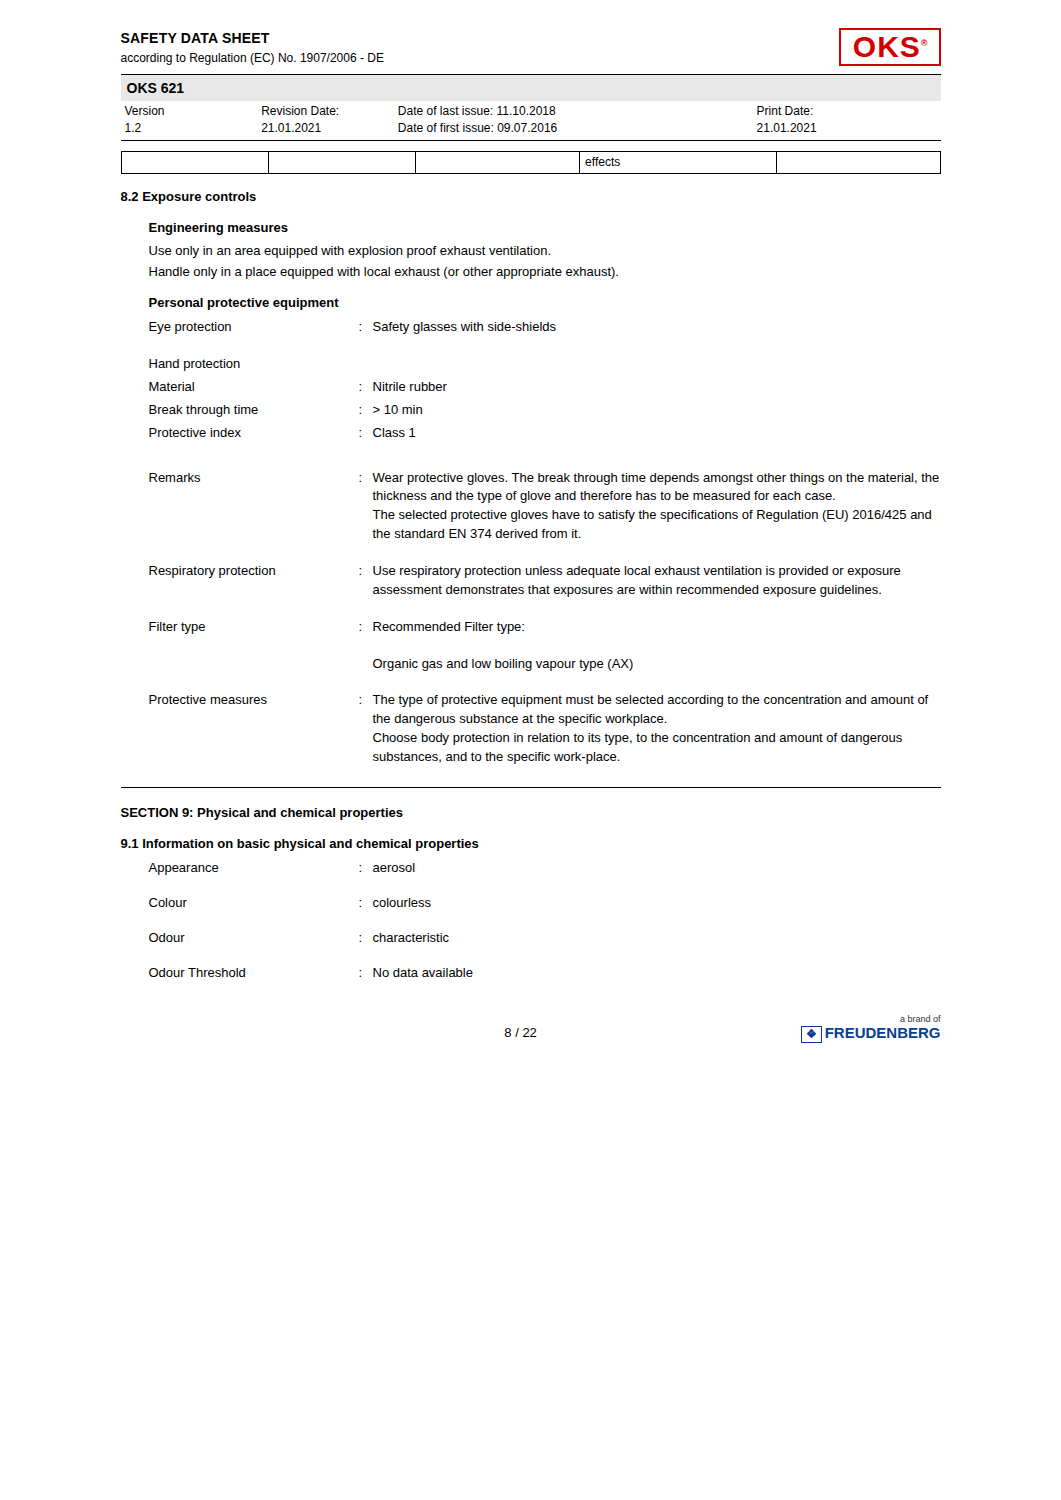SAFETY DATA SHEET
according to Regulation (EC) No. 1907/2006 - DE
OKS®
OKS 621
| Version 1.2 | Revision Date: 21.01.2021 | Date of last issue: 11.10.2018 Date of first issue: 09.07.2016 | Print Date: 21.01.2021 |
| | | | effects | |
8.2 Exposure controls
Engineering measures
Use only in an area equipped with explosion proof exhaust ventilation.
Handle only in a place equipped with local exhaust (or other appropriate exhaust).
Personal protective equipment
| Eye protection | : | Safety glasses with side-shields |
| Hand protection | | |
| Material | : | Nitrile rubber |
| Break through time | : | > 10 min |
| Protective index | : | Class 1 |
| Remarks | : | Wear protective gloves. The break through time depends amongst other things on the material, the thickness and the type of glove and therefore has to be measured for each case. The selected protective gloves have to satisfy the specifications of Regulation (EU) 2016/425 and the standard EN 374 derived from it. |
| Respiratory protection | : | Use respiratory protection unless adequate local exhaust ventilation is provided or exposure assessment demonstrates that exposures are within recommended exposure guidelines. |
| Filter type | : | Recommended Filter type: |
| | | Organic gas and low boiling vapour type (AX) |
| Protective measures | : | The type of protective equipment must be selected according to the concentration and amount of the dangerous substance at the specific workplace. Choose body protection in relation to its type, to the concentration and amount of dangerous substances, and to the specific work-place. |
SECTION 9: Physical and chemical properties
9.1 Information on basic physical and chemical properties
| Appearance | : | aerosol |
| Colour | : | colourless |
| Odour | : | characteristic |
| Odour Threshold | : | No data available |
8 / 22
a brand of
❖FREUDENBERG